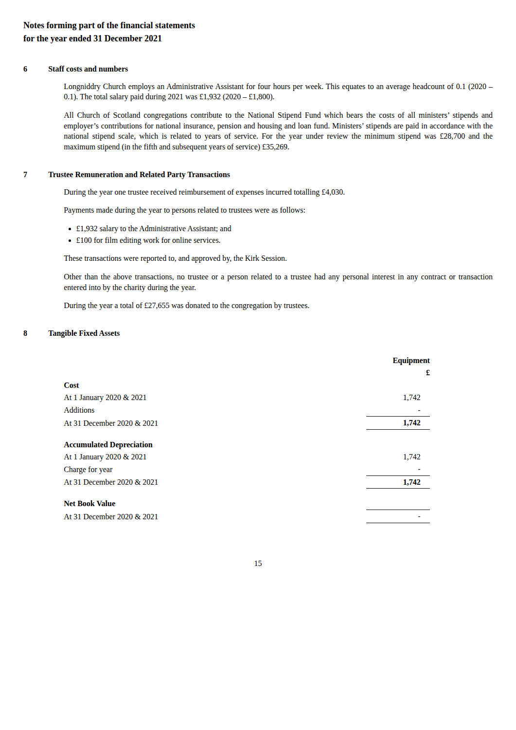Notes forming part of the financial statements
for the year ended 31 December 2021
6 Staff costs and numbers
Longniddry Church employs an Administrative Assistant for four hours per week. This equates to an average headcount of 0.1 (2020 – 0.1). The total salary paid during 2021 was £1,932 (2020 – £1,800).
All Church of Scotland congregations contribute to the National Stipend Fund which bears the costs of all ministers’ stipends and employer’s contributions for national insurance, pension and housing and loan fund. Ministers’ stipends are paid in accordance with the national stipend scale, which is related to years of service. For the year under review the minimum stipend was £28,700 and the maximum stipend (in the fifth and subsequent years of service) £35,269.
7 Trustee Remuneration and Related Party Transactions
During the year one trustee received reimbursement of expenses incurred totalling £4,030.
Payments made during the year to persons related to trustees were as follows:
£1,932 salary to the Administrative Assistant; and
£100 for film editing work for online services.
These transactions were reported to, and approved by, the Kirk Session.
Other than the above transactions, no trustee or a person related to a trustee had any personal interest in any contract or transaction entered into by the charity during the year.
During the year a total of £27,655 was donated to the congregation by trustees.
8 Tangible Fixed Assets
| | Equipment |
| | £ |
| Cost | |
| At 1 January 2020 & 2021 | 1,742 |
| Additions | - |
| At 31 December 2020 & 2021 | 1,742 |
| Accumulated Depreciation | |
| At 1 January 2020 & 2021 | 1,742 |
| Charge for year | - |
| At 31 December 2020 & 2021 | 1,742 |
| Net Book Value | |
| At 31 December 2020 & 2021 | - |
15